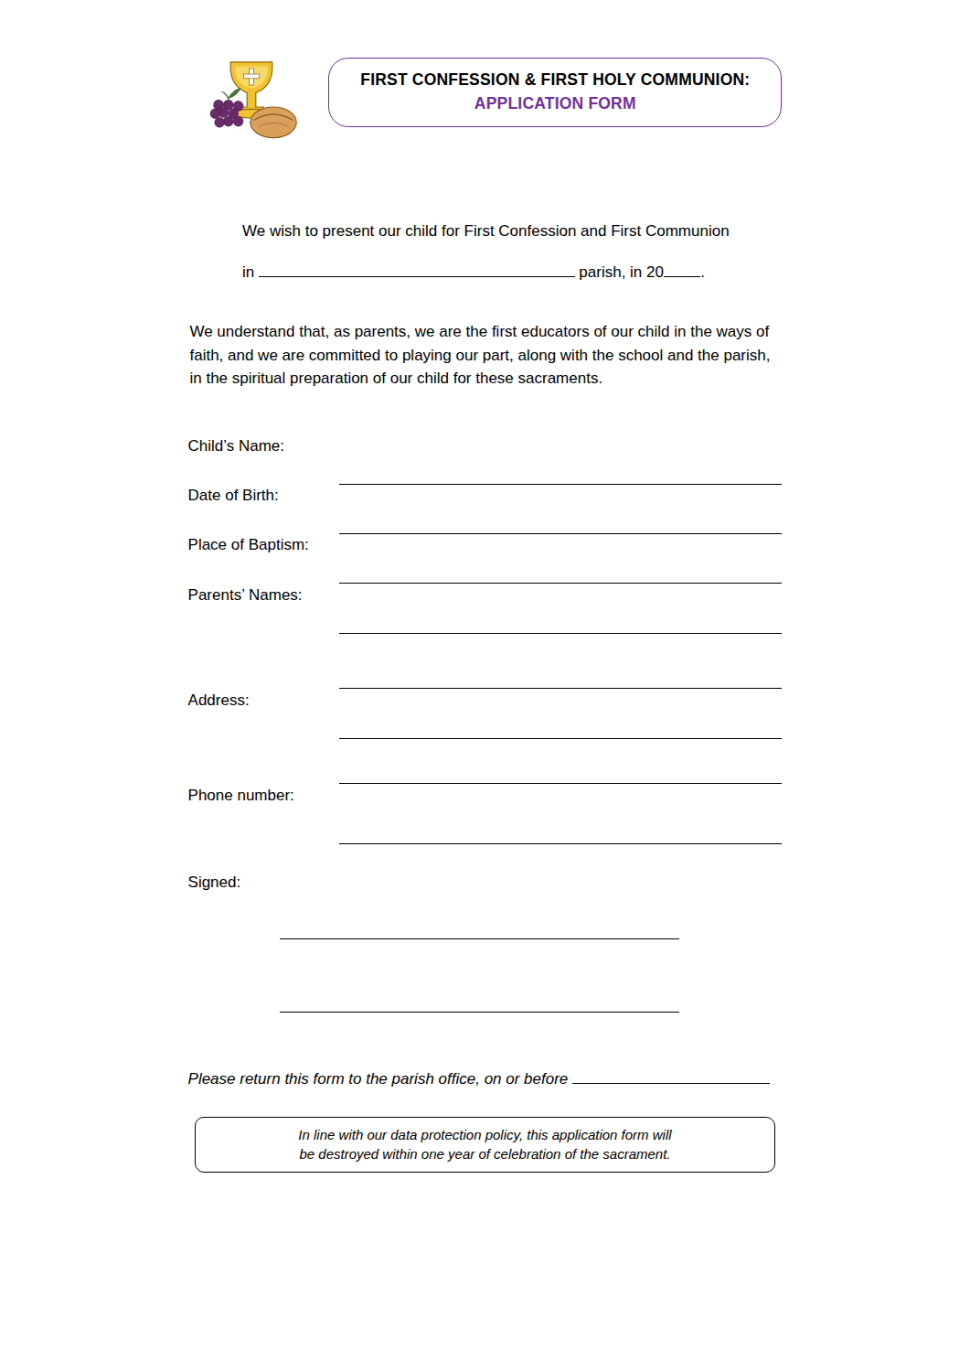FIRST CONFESSION & FIRST HOLY COMMUNION:
APPLICATION FORM
We wish to present our child for First Confession and First Communion
in parish, in 20 .
We understand that, as parents, we are the first educators of our child in the ways of faith, and we are committed to playing our part, along with the school and the parish, in the spiritual preparation of our child for these sacraments.
| Child’s Name: | |
| Date of Birth: | |
| Place of Baptism: | |
| Parents’ Names: | |
| Address: | |
| Phone number: | |
Signed:
Please return this form to the parish office, on or before
In line with our data protection policy, this application form will
be destroyed within one year of celebration of the sacrament.